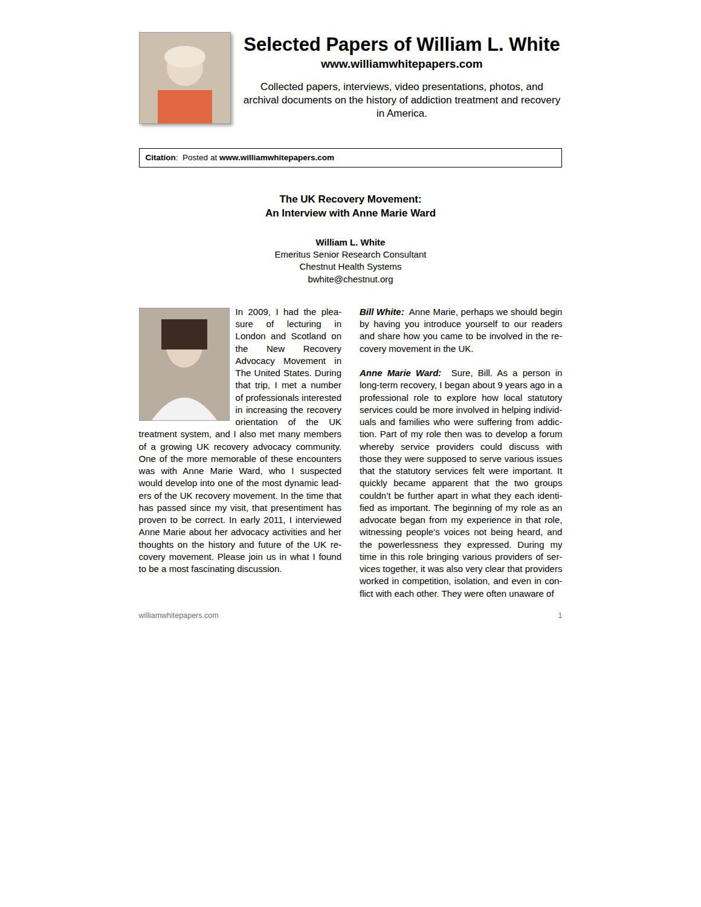Selected Papers of William L. White
www.williamwhitepapers.com
Collected papers, interviews, video presentations, photos, and archival documents on the history of addiction treatment and recovery in America.
Citation: Posted at www.williamwhitepapers.com
The UK Recovery Movement:
An Interview with Anne Marie Ward
William L. White
Emeritus Senior Research Consultant
Chestnut Health Systems
bwhite@chestnut.org
In 2009, I had the pleasure of lecturing in London and Scotland on the New Recovery Advocacy Movement in The United States. During that trip, I met a number of professionals interested in increasing the recovery orientation of the UK treatment system, and I also met many members of a growing UK recovery advocacy community. One of the more memorable of these encounters was with Anne Marie Ward, who I suspected would develop into one of the most dynamic leaders of the UK recovery movement. In the time that has passed since my visit, that presentiment has proven to be correct. In early 2011, I interviewed Anne Marie about her advocacy activities and her thoughts on the history and future of the UK recovery movement. Please join us in what I found to be a most fascinating discussion.
Bill White: Anne Marie, perhaps we should begin by having you introduce yourself to our readers and share how you came to be involved in the recovery movement in the UK.
Anne Marie Ward: Sure, Bill. As a person in long-term recovery, I began about 9 years ago in a professional role to explore how local statutory services could be more involved in helping individuals and families who were suffering from addiction. Part of my role then was to develop a forum whereby service providers could discuss with those they were supposed to serve various issues that the statutory services felt were important. It quickly became apparent that the two groups couldn’t be further apart in what they each identified as important. The beginning of my role as an advocate began from my experience in that role, witnessing people’s voices not being heard, and the powerlessness they expressed. During my time in this role bringing various providers of services together, it was also very clear that providers worked in competition, isolation, and even in conflict with each other. They were often unaware of
williamwhitepapers.com 1